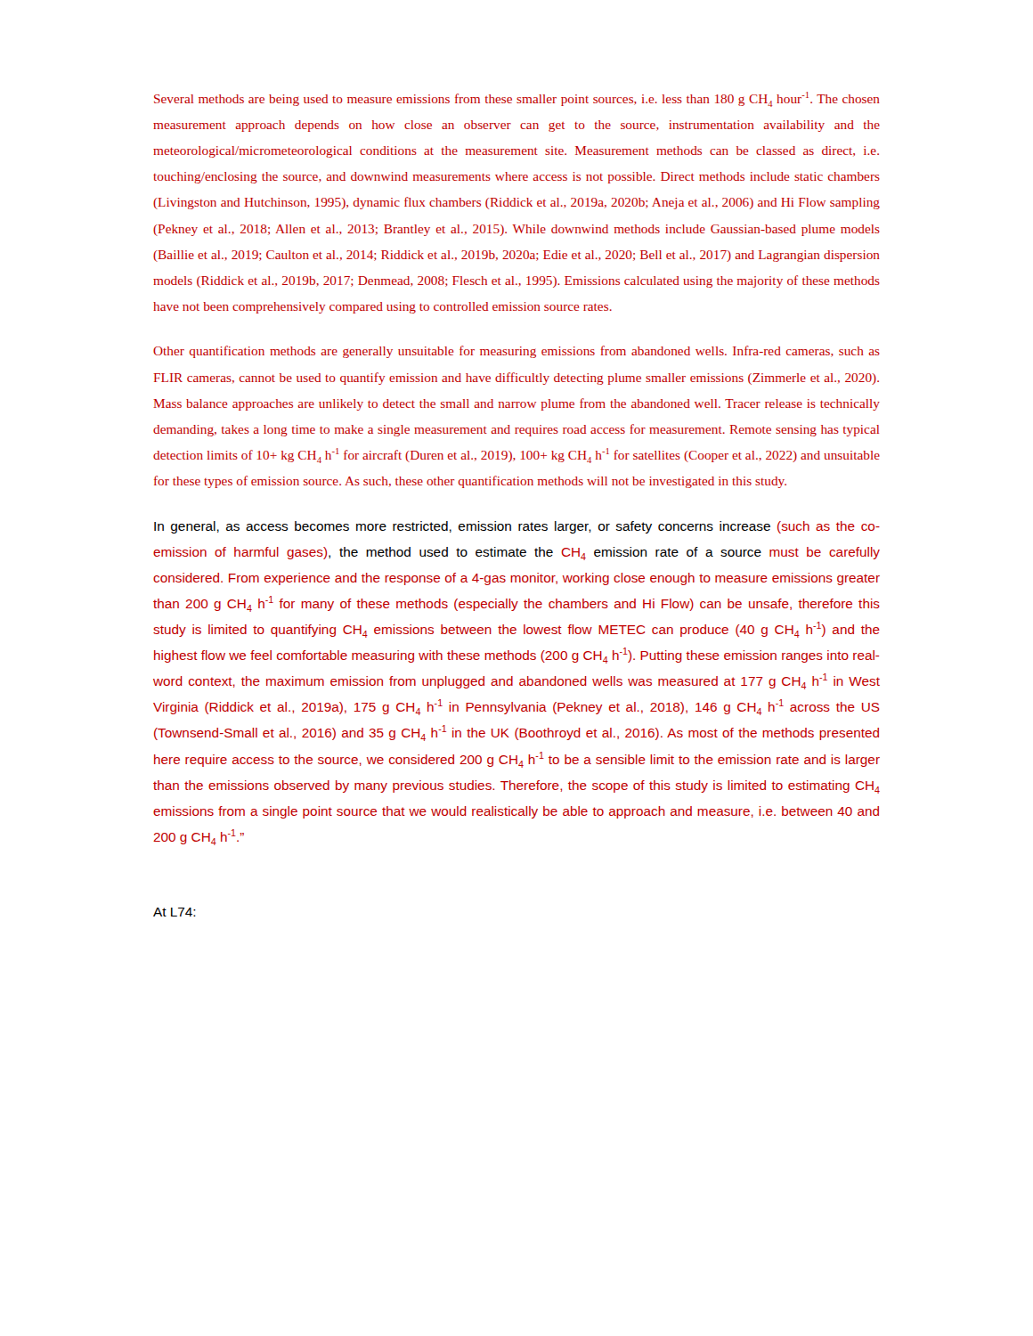Several methods are being used to measure emissions from these smaller point sources, i.e. less than 180 g CH4 hour-1. The chosen measurement approach depends on how close an observer can get to the source, instrumentation availability and the meteorological/micrometeorological conditions at the measurement site. Measurement methods can be classed as direct, i.e. touching/enclosing the source, and downwind measurements where access is not possible. Direct methods include static chambers (Livingston and Hutchinson, 1995), dynamic flux chambers (Riddick et al., 2019a, 2020b; Aneja et al., 2006) and Hi Flow sampling (Pekney et al., 2018; Allen et al., 2013; Brantley et al., 2015). While downwind methods include Gaussian-based plume models (Baillie et al., 2019; Caulton et al., 2014; Riddick et al., 2019b, 2020a; Edie et al., 2020; Bell et al., 2017) and Lagrangian dispersion models (Riddick et al., 2019b, 2017; Denmead, 2008; Flesch et al., 1995). Emissions calculated using the majority of these methods have not been comprehensively compared using to controlled emission source rates.
Other quantification methods are generally unsuitable for measuring emissions from abandoned wells. Infra-red cameras, such as FLIR cameras, cannot be used to quantify emission and have difficultly detecting plume smaller emissions (Zimmerle et al., 2020). Mass balance approaches are unlikely to detect the small and narrow plume from the abandoned well. Tracer release is technically demanding, takes a long time to make a single measurement and requires road access for measurement. Remote sensing has typical detection limits of 10+ kg CH4 h-1 for aircraft (Duren et al., 2019), 100+ kg CH4 h-1 for satellites (Cooper et al., 2022) and unsuitable for these types of emission source. As such, these other quantification methods will not be investigated in this study.
In general, as access becomes more restricted, emission rates larger, or safety concerns increase (such as the co-emission of harmful gases), the method used to estimate the CH4 emission rate of a source must be carefully considered. From experience and the response of a 4-gas monitor, working close enough to measure emissions greater than 200 g CH4 h-1 for many of these methods (especially the chambers and Hi Flow) can be unsafe, therefore this study is limited to quantifying CH4 emissions between the lowest flow METEC can produce (40 g CH4 h-1) and the highest flow we feel comfortable measuring with these methods (200 g CH4 h-1). Putting these emission ranges into real-word context, the maximum emission from unplugged and abandoned wells was measured at 177 g CH4 h-1 in West Virginia (Riddick et al., 2019a), 175 g CH4 h-1 in Pennsylvania (Pekney et al., 2018), 146 g CH4 h-1 across the US (Townsend-Small et al., 2016) and 35 g CH4 h-1 in the UK (Boothroyd et al., 2016). As most of the methods presented here require access to the source, we considered 200 g CH4 h-1 to be a sensible limit to the emission rate and is larger than the emissions observed by many previous studies. Therefore, the scope of this study is limited to estimating CH4 emissions from a single point source that we would realistically be able to approach and measure, i.e. between 40 and 200 g CH4 h-1.”
At L74: